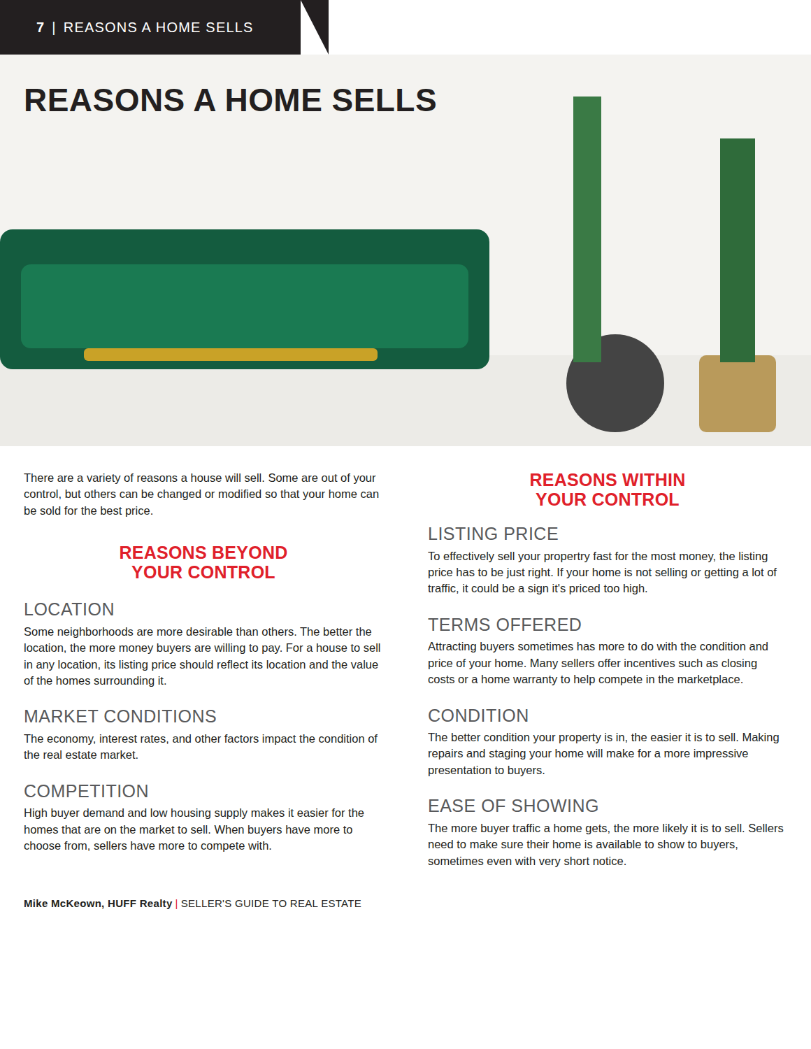7|REASONS A HOME SELLS
REASONS A HOME SELLS
There are a variety of reasons a house will sell. Some are out of your control, but others can be changed or modified so that your home can be sold for the best price.
REASONS BEYOND
YOUR CONTROL
LOCATION
Some neighborhoods are more desirable than others. The better the location, the more money buyers are willing to pay. For a house to sell in any location, its listing price should reflect its location and the value of the homes surrounding it.
MARKET CONDITIONS
The economy, interest rates, and other factors impact the condition of the real estate market.
COMPETITION
High buyer demand and low housing supply makes it easier for the homes that are on the market to sell. When buyers have more to choose from, sellers have more to compete with.
REASONS WITHIN
YOUR CONTROL
LISTING PRICE
To effectively sell your propertry fast for the most money, the listing price has to be just right. If your home is not selling or getting a lot of traffic, it could be a sign it's priced too high.
TERMS OFFERED
Attracting buyers sometimes has more to do with the condition and price of your home. Many sellers offer incentives such as closing costs or a home warranty to help compete in the marketplace.
CONDITION
The better condition your property is in, the easier it is to sell. Making repairs and staging your home will make for a more impressive presentation to buyers.
EASE OF SHOWING
The more buyer traffic a home gets, the more likely it is to sell. Sellers need to make sure their home is available to show to buyers, sometimes even with very short notice.
Mike McKeown, HUFF Realty|SELLER'S GUIDE TO REAL ESTATE